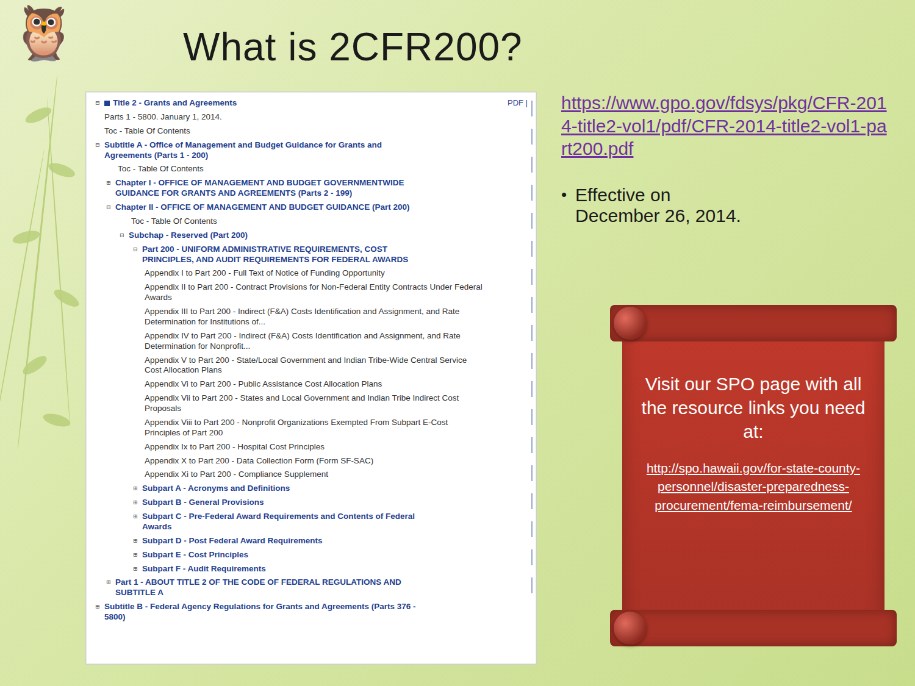🦉
What is 2CFR200?
PDF |
⊟ Title 2 - Grants and Agreements
Parts 1 - 5800. January 1, 2014.
Toc - Table Of Contents
⊟ Subtitle A - Office of Management and Budget Guidance for Grants and
Agreements (Parts 1 - 200)
Toc - Table Of Contents
⊞ Chapter I - OFFICE OF MANAGEMENT AND BUDGET GOVERNMENTWIDE
GUIDANCE FOR GRANTS AND AGREEMENTS (Parts 2 - 199)
⊟ Chapter II - OFFICE OF MANAGEMENT AND BUDGET GUIDANCE (Part 200)
Toc - Table Of Contents
⊟ Subchap - Reserved (Part 200)
⊟ Part 200 - UNIFORM ADMINISTRATIVE REQUIREMENTS, COST
PRINCIPLES, AND AUDIT REQUIREMENTS FOR FEDERAL AWARDS
Appendix I to Part 200 - Full Text of Notice of Funding Opportunity
Appendix II to Part 200 - Contract Provisions for Non-Federal Entity Contracts Under Federal
Awards
Appendix III to Part 200 - Indirect (F&A) Costs Identification and Assignment, and Rate
Determination for Institutions of...
Appendix IV to Part 200 - Indirect (F&A) Costs Identification and Assignment, and Rate
Determination for Nonprofit...
Appendix V to Part 200 - State/Local Government and Indian Tribe-Wide Central Service
Cost Allocation Plans
Appendix Vi to Part 200 - Public Assistance Cost Allocation Plans
Appendix Vii to Part 200 - States and Local Government and Indian Tribe Indirect Cost
Proposals
Appendix Viii to Part 200 - Nonprofit Organizations Exempted From Subpart E-Cost
Principles of Part 200
Appendix Ix to Part 200 - Hospital Cost Principles
Appendix X to Part 200 - Data Collection Form (Form SF-SAC)
Appendix Xi to Part 200 - Compliance Supplement
⊞ Subpart A - Acronyms and Definitions
⊞ Subpart B - General Provisions
⊞ Subpart C - Pre-Federal Award Requirements and Contents of Federal
Awards
⊞ Subpart D - Post Federal Award Requirements
⊞ Subpart E - Cost Principles
⊞ Subpart F - Audit Requirements
⊞ Part 1 - ABOUT TITLE 2 OF THE CODE OF FEDERAL REGULATIONS AND
SUBTITLE A
⊞ Subtitle B - Federal Agency Regulations for Grants and Agreements (Parts 376 -
5800)
https://www.gpo.gov/fdsys/pkg/CFR-2014-title2-vol1/pdf/CFR-2014-title2-vol1-part200.pdf
• Effective on
December 26, 2014.
Visit our SPO page with all the resource links you need at:
http://spo.hawaii.gov/for-state-county-personnel/disaster-preparedness-procurement/fema-reimbursement/